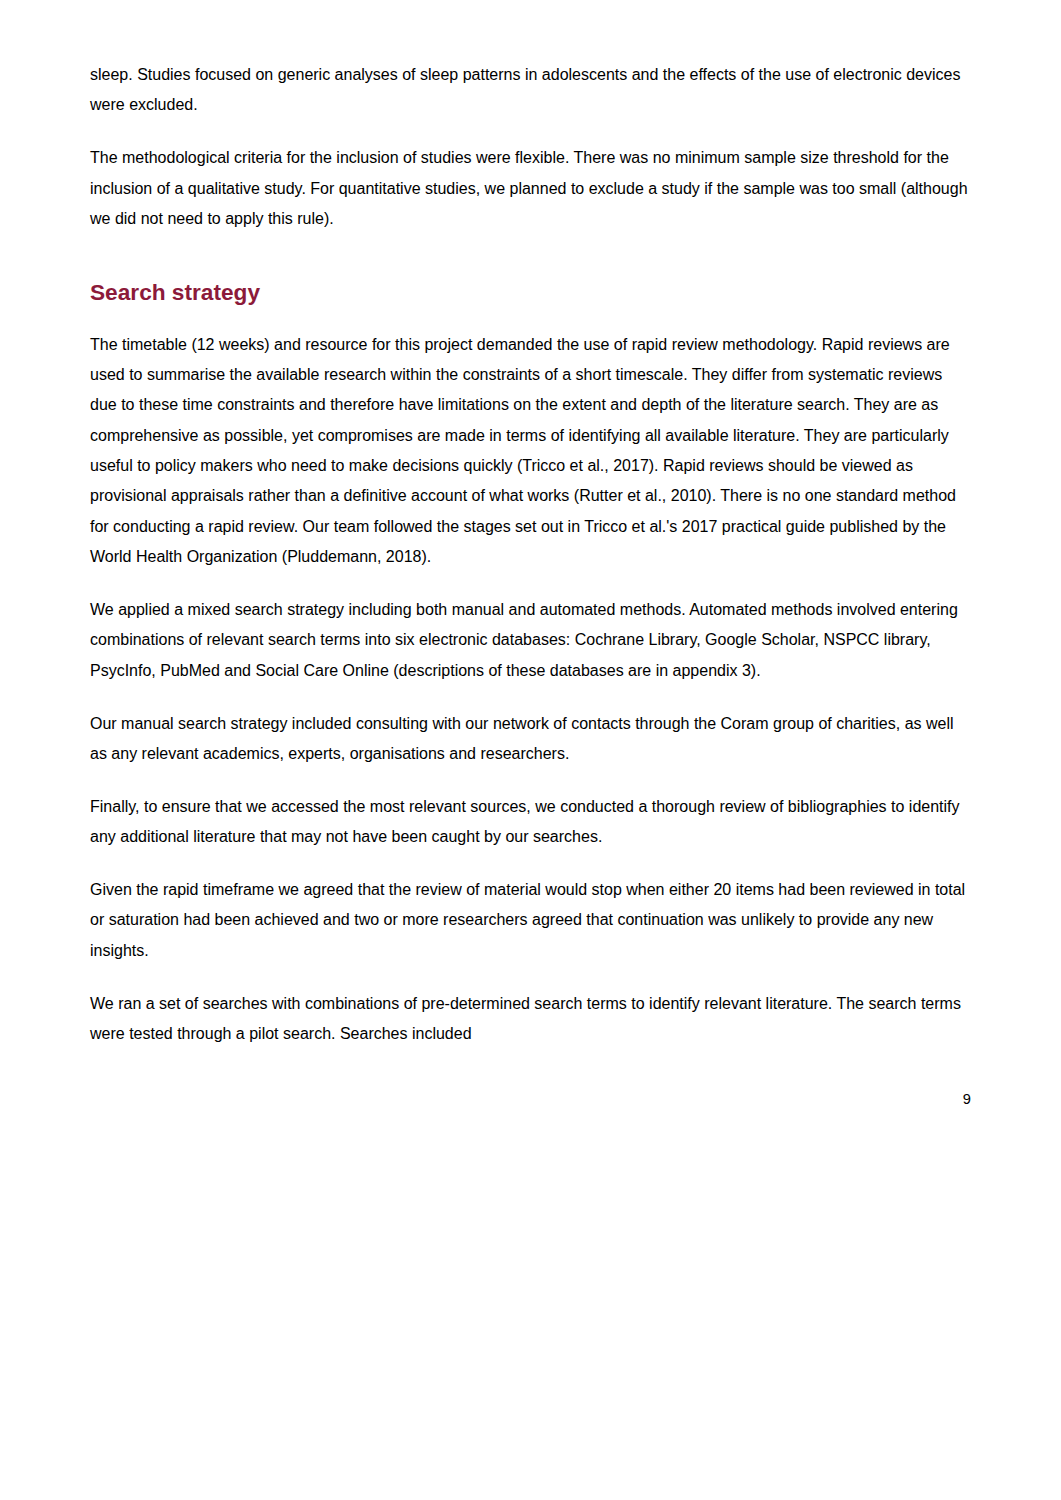sleep. Studies focused on generic analyses of sleep patterns in adolescents and the effects of the use of electronic devices were excluded.
The methodological criteria for the inclusion of studies were flexible. There was no minimum sample size threshold for the inclusion of a qualitative study. For quantitative studies, we planned to exclude a study if the sample was too small (although we did not need to apply this rule).
Search strategy
The timetable (12 weeks) and resource for this project demanded the use of rapid review methodology. Rapid reviews are used to summarise the available research within the constraints of a short timescale. They differ from systematic reviews due to these time constraints and therefore have limitations on the extent and depth of the literature search. They are as comprehensive as possible, yet compromises are made in terms of identifying all available literature. They are particularly useful to policy makers who need to make decisions quickly (Tricco et al., 2017). Rapid reviews should be viewed as provisional appraisals rather than a definitive account of what works (Rutter et al., 2010). There is no one standard method for conducting a rapid review. Our team followed the stages set out in Tricco et al.'s 2017 practical guide published by the World Health Organization (Pluddemann, 2018).
We applied a mixed search strategy including both manual and automated methods. Automated methods involved entering combinations of relevant search terms into six electronic databases: Cochrane Library, Google Scholar, NSPCC library, PsycInfo, PubMed and Social Care Online (descriptions of these databases are in appendix 3).
Our manual search strategy included consulting with our network of contacts through the Coram group of charities, as well as any relevant academics, experts, organisations and researchers.
Finally, to ensure that we accessed the most relevant sources, we conducted a thorough review of bibliographies to identify any additional literature that may not have been caught by our searches.
Given the rapid timeframe we agreed that the review of material would stop when either 20 items had been reviewed in total or saturation had been achieved and two or more researchers agreed that continuation was unlikely to provide any new insights.
We ran a set of searches with combinations of pre-determined search terms to identify relevant literature. The search terms were tested through a pilot search. Searches included
9